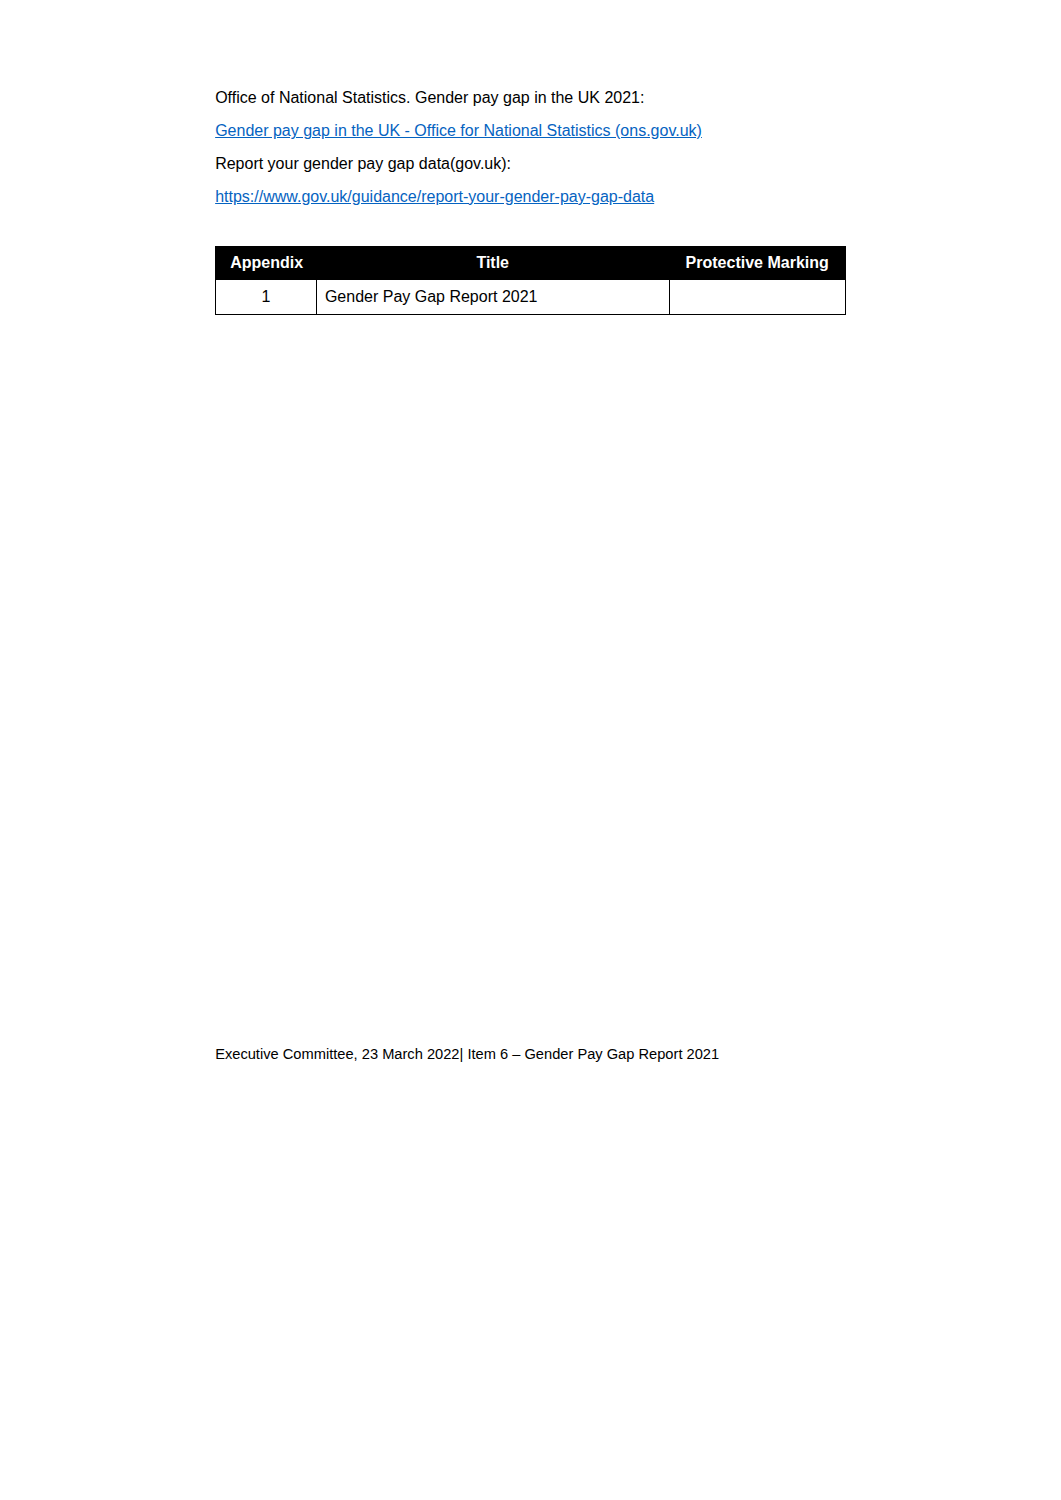Office of National Statistics. Gender pay gap in the UK 2021:
Gender pay gap in the UK - Office for National Statistics (ons.gov.uk)
Report your gender pay gap data(gov.uk):
https://www.gov.uk/guidance/report-your-gender-pay-gap-data
| Appendix | Title | Protective Marking |
| --- | --- | --- |
| 1 | Gender Pay Gap Report 2021 | |
Executive Committee, 23 March 2022| Item 6 – Gender Pay Gap Report 2021